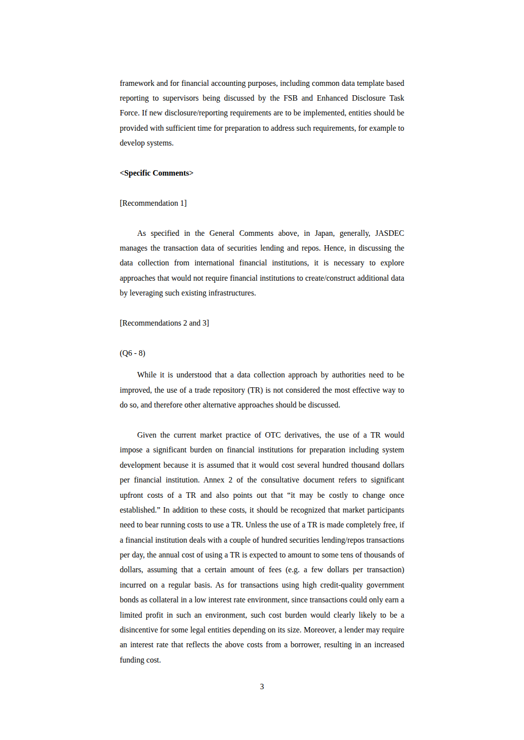framework and for financial accounting purposes, including common data template based reporting to supervisors being discussed by the FSB and Enhanced Disclosure Task Force. If new disclosure/reporting requirements are to be implemented, entities should be provided with sufficient time for preparation to address such requirements, for example to develop systems.
<Specific Comments>
[Recommendation 1]
As specified in the General Comments above, in Japan, generally, JASDEC manages the transaction data of securities lending and repos. Hence, in discussing the data collection from international financial institutions, it is necessary to explore approaches that would not require financial institutions to create/construct additional data by leveraging such existing infrastructures.
[Recommendations 2 and 3]
(Q6 - 8)
While it is understood that a data collection approach by authorities need to be improved, the use of a trade repository (TR) is not considered the most effective way to do so, and therefore other alternative approaches should be discussed.
Given the current market practice of OTC derivatives, the use of a TR would impose a significant burden on financial institutions for preparation including system development because it is assumed that it would cost several hundred thousand dollars per financial institution. Annex 2 of the consultative document refers to significant upfront costs of a TR and also points out that “it may be costly to change once established.” In addition to these costs, it should be recognized that market participants need to bear running costs to use a TR. Unless the use of a TR is made completely free, if a financial institution deals with a couple of hundred securities lending/repos transactions per day, the annual cost of using a TR is expected to amount to some tens of thousands of dollars, assuming that a certain amount of fees (e.g. a few dollars per transaction) incurred on a regular basis. As for transactions using high credit-quality government bonds as collateral in a low interest rate environment, since transactions could only earn a limited profit in such an environment, such cost burden would clearly likely to be a disincentive for some legal entities depending on its size. Moreover, a lender may require an interest rate that reflects the above costs from a borrower, resulting in an increased funding cost.
3